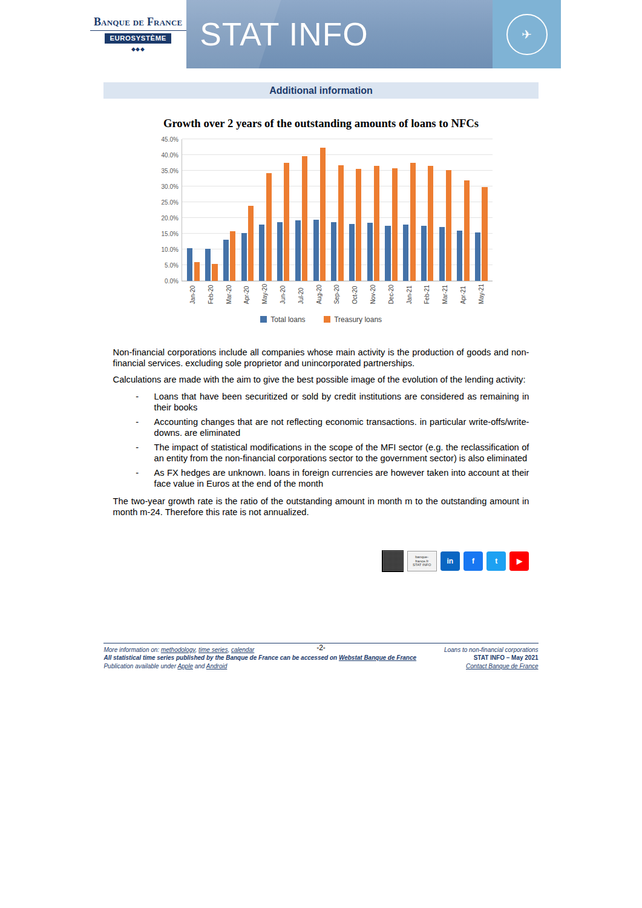Banque de France
Eurosystème
◆◆◆
STAT INFO
✈
Additional information
Growth over 2 years of the outstanding amounts of loans to NFCs
0.0%
5.0%
10.0%
15.0%
20.0%
25.0%
30.0%
35.0%
40.0%
45.0%
Jan-20
Feb-20
Mar-20
Apr-20
May-20
Jun-20
Jul-20
Aug-20
Sep-20
Oct-20
Nov-20
Dec-20
Jan-21
Feb-21
Mar-21
Apr-21
May-21
Total loans Treasury loans
Non-financial corporations include all companies whose main activity is the production of goods and non-financial services. excluding sole proprietor and unincorporated partnerships.
Calculations are made with the aim to give the best possible image of the evolution of the lending activity:
Loans that have been securitized or sold by credit institutions are considered as remaining in their books
Accounting changes that are not reflecting economic transactions. in particular write-offs/write-downs. are eliminated
The impact of statistical modifications in the scope of the MFI sector (e.g. the reclassification of an entity from the non-financial corporations sector to the government sector) is also eliminated
As FX hedges are unknown. loans in foreign currencies are however taken into account at their face value in Euros at the end of the month
The two-year growth rate is the ratio of the outstanding amount in month m to the outstanding amount in month m-24. Therefore this rate is not annualized.
banque-france.fr
STAT INFO
in
f
t
▶
-2-
More information on: methodology, time series, calendar
All statistical time series published by the Banque de France can be accessed on Webstat Banque de France
Publication available under Apple and Android
Loans to non-financial corporations
STAT INFO – May 2021
Contact Banque de France